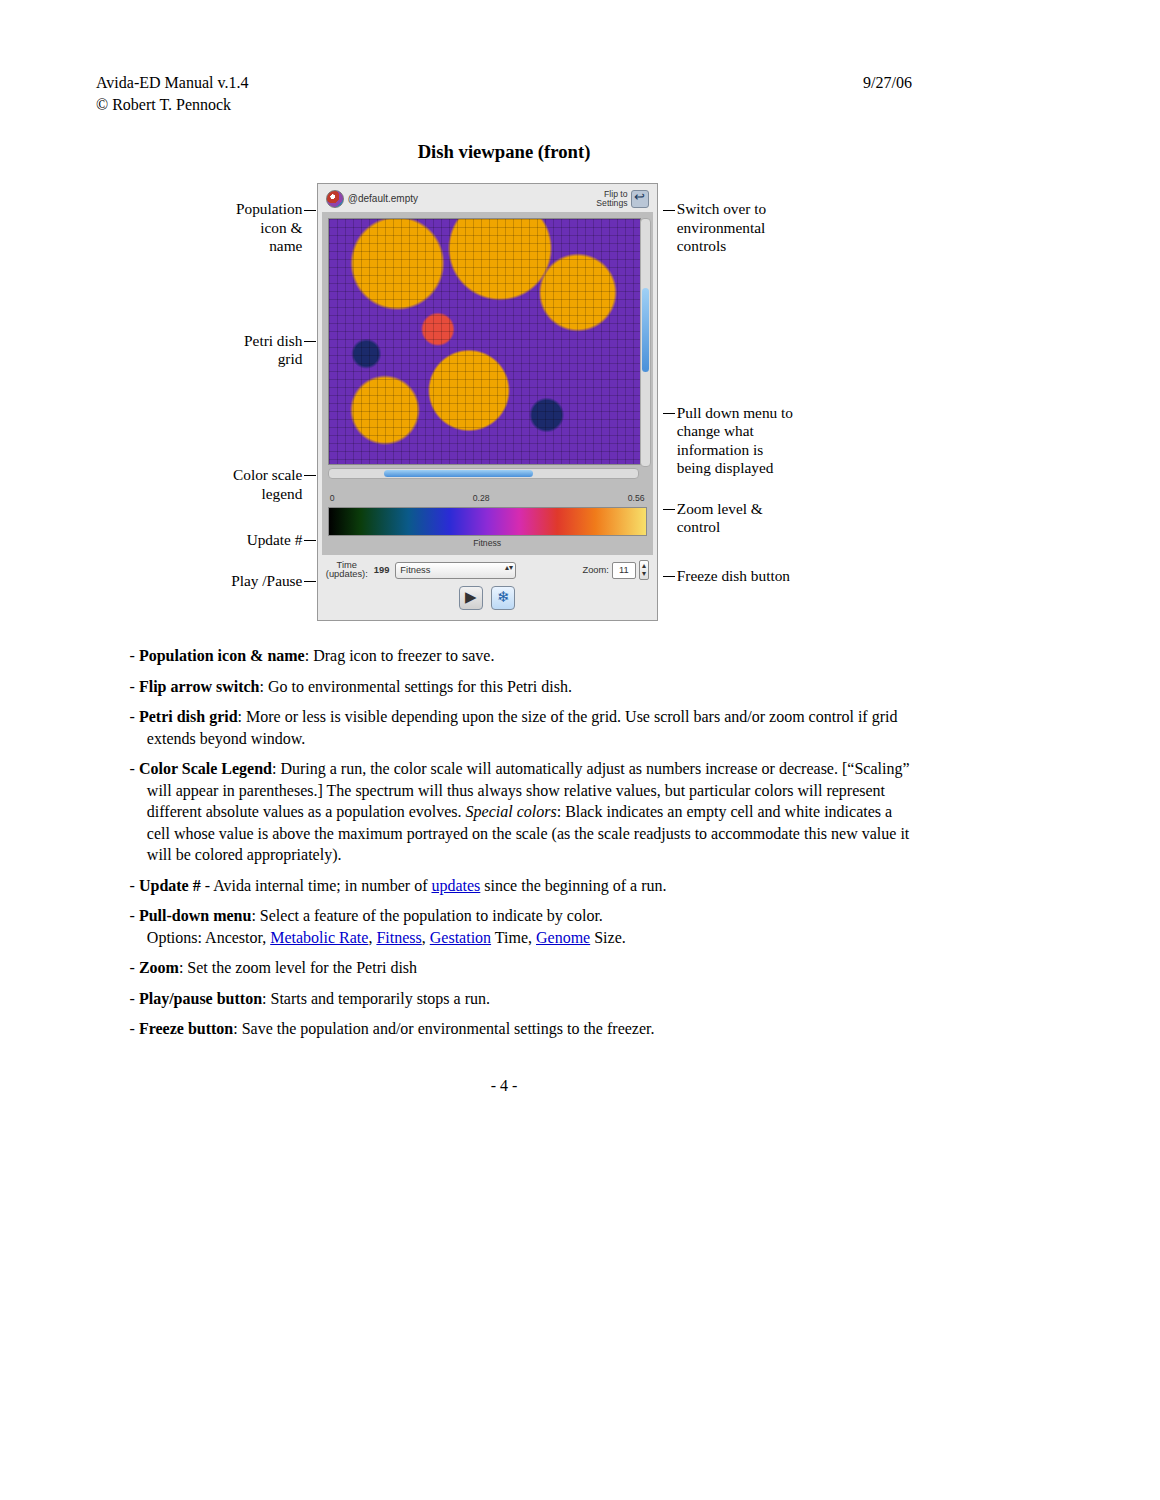Avida-ED Manual v.1.4
© Robert T. Pennock
9/27/06
Dish viewpane (front)
Population
icon &
name
Petri dish
grid
Color scale
legend
Update #
Play /Pause
@default.empty
Flip to
Settings
0 0.28 0.56
Fitness
Time
(updates):
199
Fitness
Zoom: 11 ▴
▾
▶ ❄
Switch over to
environmental
controls
Pull down menu to
change what
information is
being displayed
Zoom level &
control
Freeze dish button
Population icon & name: Drag icon to freezer to save.
Flip arrow switch: Go to environmental settings for this Petri dish.
Petri dish grid: More or less is visible depending upon the size of the grid. Use scroll bars and/or zoom control if grid extends beyond window.
Color Scale Legend: During a run, the color scale will automatically adjust as numbers increase or decrease. [“Scaling” will appear in parentheses.] The spectrum will thus always show relative values, but particular colors will represent different absolute values as a population evolves. Special colors: Black indicates an empty cell and white indicates a cell whose value is above the maximum portrayed on the scale (as the scale readjusts to accommodate this new value it will be colored appropriately).
Update # - Avida internal time; in number of updates since the beginning of a run.
Pull-down menu: Select a feature of the population to indicate by color.
Options: Ancestor, Metabolic Rate, Fitness, Gestation Time, Genome Size.
Zoom: Set the zoom level for the Petri dish
Play/pause button: Starts and temporarily stops a run.
Freeze button: Save the population and/or environmental settings to the freezer.
- 4 -